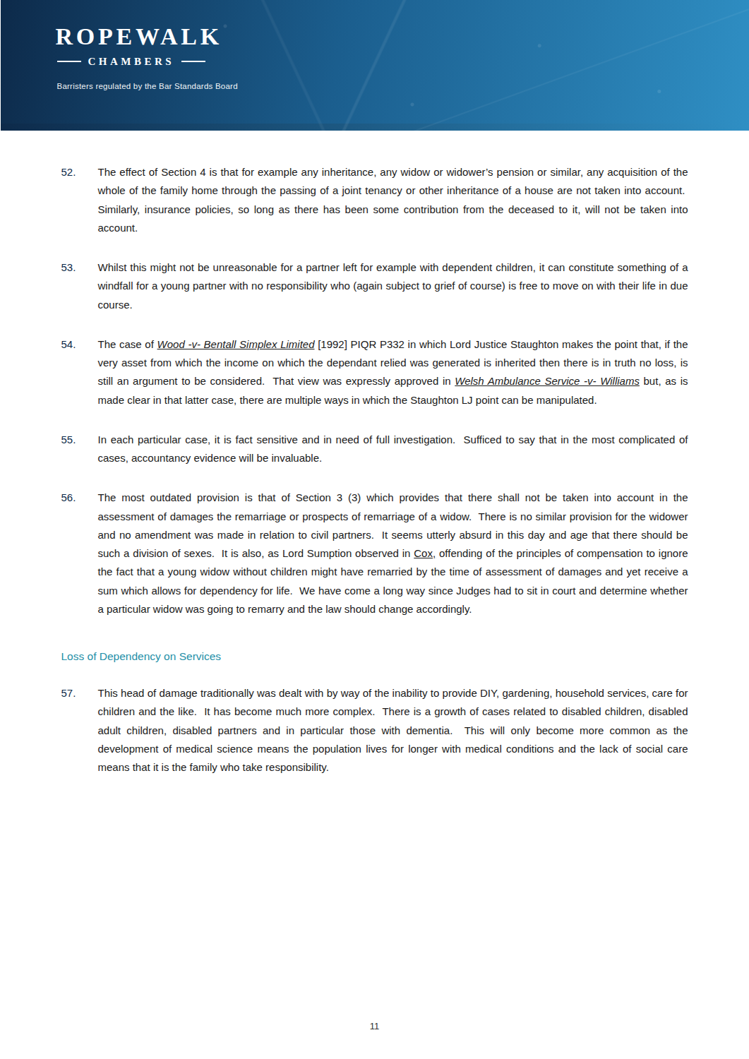ROPEWALK
CHAMBERS
Barristers regulated by the Bar Standards Board
The effect of Section 4 is that for example any inheritance, any widow or widower’s pension or similar, any acquisition of the whole of the family home through the passing of a joint tenancy or other inheritance of a house are not taken into account. Similarly, insurance policies, so long as there has been some contribution from the deceased to it, will not be taken into account.
Whilst this might not be unreasonable for a partner left for example with dependent children, it can constitute something of a windfall for a young partner with no responsibility who (again subject to grief of course) is free to move on with their life in due course.
The case of Wood -v- Bentall Simplex Limited [1992] PIQR P332 in which Lord Justice Staughton makes the point that, if the very asset from which the income on which the dependant relied was generated is inherited then there is in truth no loss, is still an argument to be considered. That view was expressly approved in Welsh Ambulance Service -v- Williams but, as is made clear in that latter case, there are multiple ways in which the Staughton LJ point can be manipulated.
In each particular case, it is fact sensitive and in need of full investigation. Sufficed to say that in the most complicated of cases, accountancy evidence will be invaluable.
The most outdated provision is that of Section 3 (3) which provides that there shall not be taken into account in the assessment of damages the remarriage or prospects of remarriage of a widow. There is no similar provision for the widower and no amendment was made in relation to civil partners. It seems utterly absurd in this day and age that there should be such a division of sexes. It is also, as Lord Sumption observed in Cox, offending of the principles of compensation to ignore the fact that a young widow without children might have remarried by the time of assessment of damages and yet receive a sum which allows for dependency for life. We have come a long way since Judges had to sit in court and determine whether a particular widow was going to remarry and the law should change accordingly.
Loss of Dependency on Services
This head of damage traditionally was dealt with by way of the inability to provide DIY, gardening, household services, care for children and the like. It has become much more complex. There is a growth of cases related to disabled children, disabled adult children, disabled partners and in particular those with dementia. This will only become more common as the development of medical science means the population lives for longer with medical conditions and the lack of social care means that it is the family who take responsibility.
11